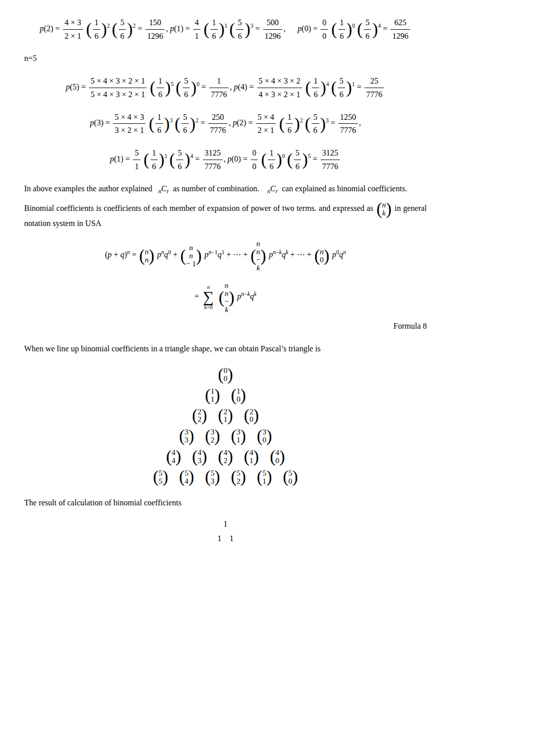p(2) = 4 × 32 × 1 (16)2 (56)2 = 1501296, p(1) = 41 (16)1 (56)3 = 5001296, p(0) = 00 (16)0 (56)4 = 6251296
n=5
p(5) = 5 × 4 × 3 × 2 × 15 × 4 × 3 × 2 × 1 (16)5 (56)0 = 17776, p(4) = 5 × 4 × 3 × 24 × 3 × 2 × 1 (16)4 (56)1 = 257776
p(3) = 5 × 4 × 33 × 2 × 1 (16)3 (56)2 = 2507776, p(2) = 5 × 42 × 1 (16)2 (56)3 = 12507776,
p(1) = 51 (16)1 (56)4 = 31257776, p(0) = 00 (16)0 (56)5 = 31257776
In above examples the author explained nCr as number of combination. nCr can explained as binomial coefficients.
Binomial coefficients is coefficients of each member of expansion of power of two terms. and expressed as (nk) in general notation system in USA
(p + q)n = (nn) pnq0 + (nn − 1) pn−1q1 + ⋯ + (nn − k) pn−kqk + ⋯ + (n 0) p0qn
= n ∑ k=0 (nn − k) pn−kqk
Formula 8
When we line up binomial coefficients in a triangle shape, we can obtain Pascal’s triangle is
(00)
(11) (10)
(22) (21) (20)
(33) (32) (31) (30)
(44) (43) (42) (41) (40)
(55) (54) (53) (52) (51) (50)
The result of calculation of binomial coefficients
1
1 1